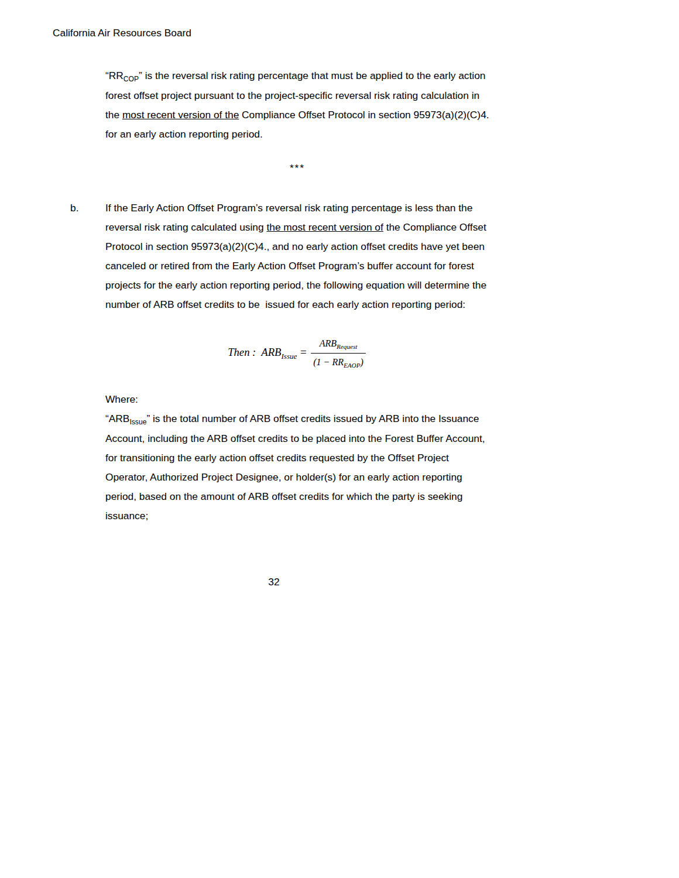California Air Resources Board
“RRCOP” is the reversal risk rating percentage that must be applied to the early action forest offset project pursuant to the project-specific reversal risk rating calculation in the most recent version of the Compliance Offset Protocol in section 95973(a)(2)(C)4. for an early action reporting period.
***
b.
If the Early Action Offset Program’s reversal risk rating percentage is less than the reversal risk rating calculated using the most recent version of the Compliance Offset Protocol in section 95973(a)(2)(C)4., and no early action offset credits have yet been canceled or retired from the Early Action Offset Program’s buffer account for forest projects for the early action reporting period, the following equation will determine the number of ARB offset credits to be issued for each early action reporting period:
Then : ARBIssue = ARBRequest (1 − RREAOP)
Where:
“ARBIssue” is the total number of ARB offset credits issued by ARB into the Issuance Account, including the ARB offset credits to be placed into the Forest Buffer Account, for transitioning the early action offset credits requested by the Offset Project Operator, Authorized Project Designee, or holder(s) for an early action reporting period, based on the amount of ARB offset credits for which the party is seeking issuance;
32